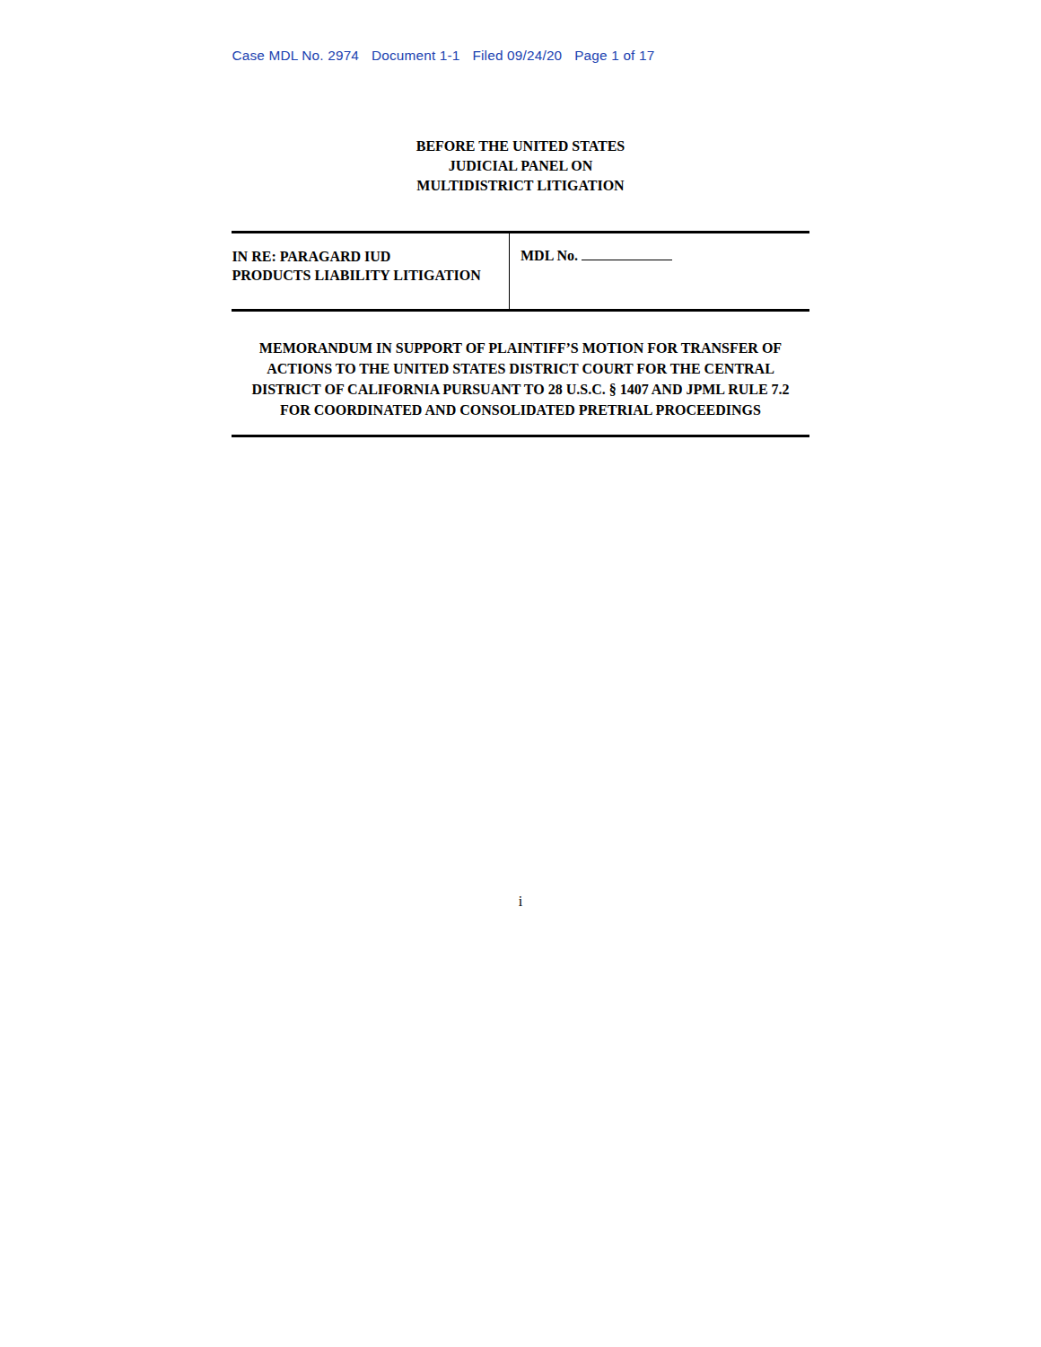Case MDL No. 2974 Document 1-1 Filed 09/24/20 Page 1 of 17
BEFORE THE UNITED STATES
JUDICIAL PANEL ON
MULTIDISTRICT LITIGATION
| IN RE: PARAGARD IUD PRODUCTS LIABILITY LITIGATION | | MDL No. |
MEMORANDUM IN SUPPORT OF PLAINTIFF’S MOTION FOR TRANSFER OF ACTIONS TO THE UNITED STATES DISTRICT COURT FOR THE CENTRAL DISTRICT OF CALIFORNIA PURSUANT TO 28 U.S.C. § 1407 AND JPML RULE 7.2 FOR COORDINATED AND CONSOLIDATED PRETRIAL PROCEEDINGS
i